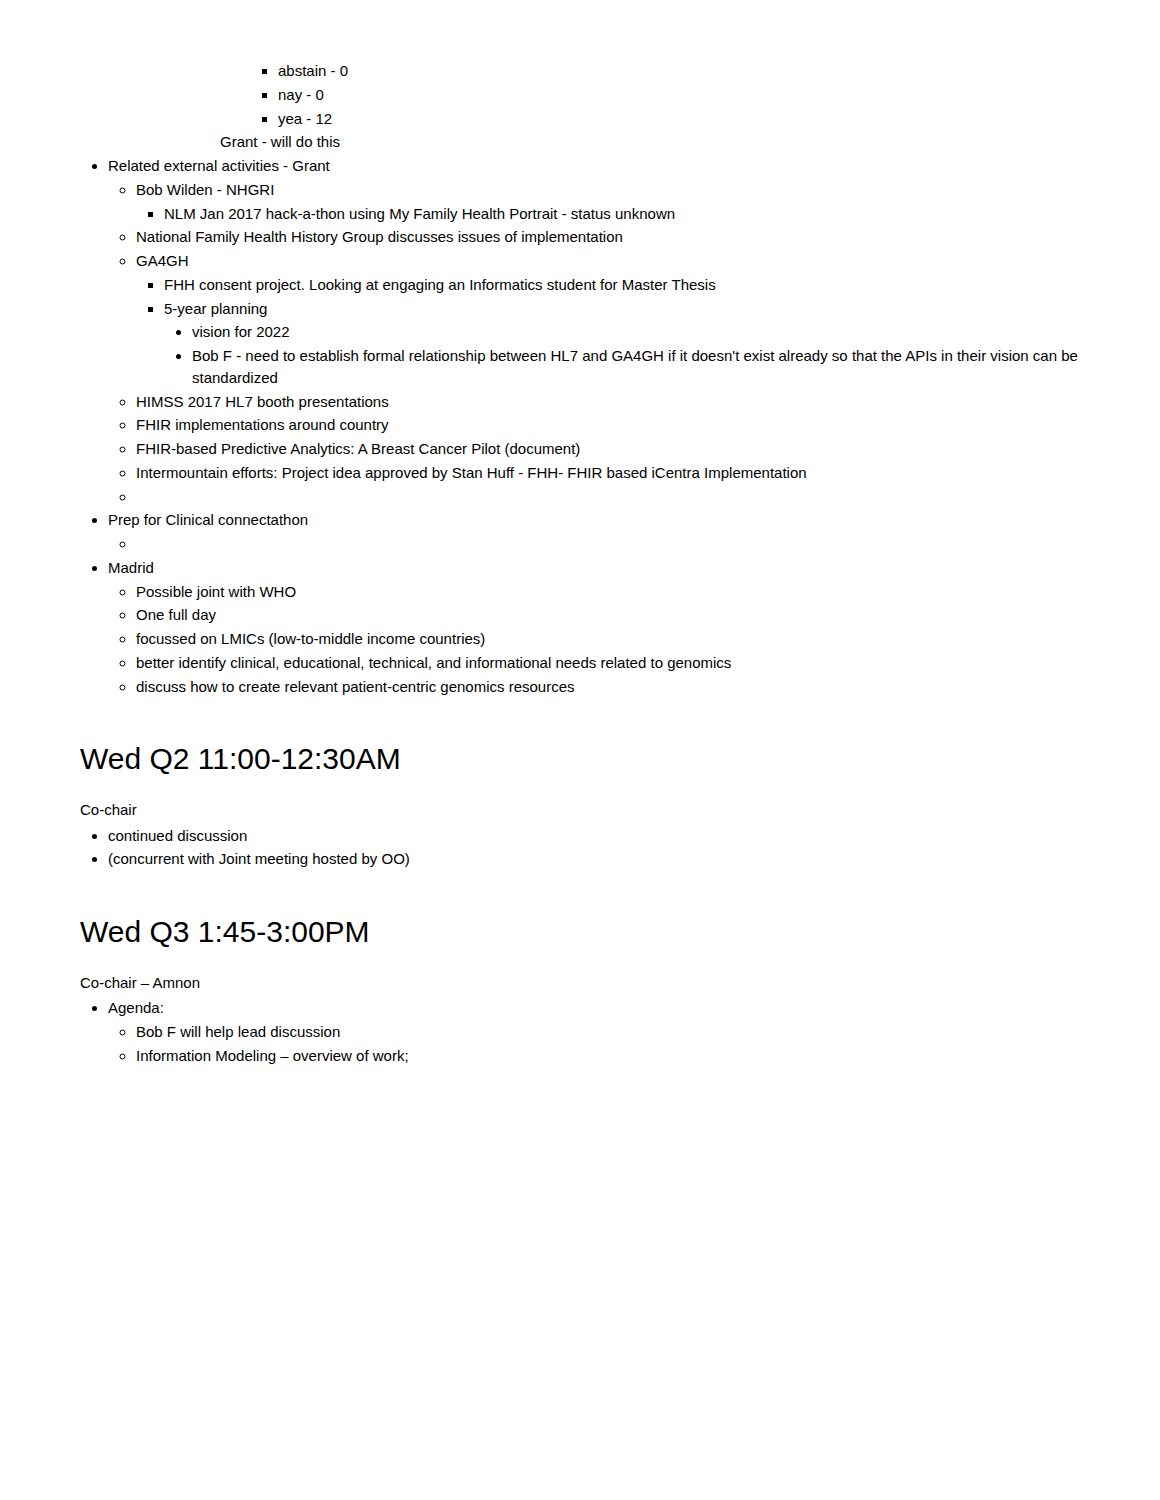abstain - 0
nay - 0
yea - 12
Grant - will do this
Related external activities - Grant
Bob Wilden - NHGRI
NLM Jan 2017 hack-a-thon using My Family Health Portrait - status unknown
National Family Health History Group discusses issues of implementation
GA4GH
FHH consent project. Looking at engaging an Informatics student for Master Thesis
5-year planning
vision for 2022
Bob F - need to establish formal relationship between HL7 and GA4GH if it doesn't exist already so that the APIs in their vision can be standardized
HIMSS 2017 HL7 booth presentations
FHIR implementations around country
FHIR-based Predictive Analytics: A Breast Cancer Pilot (document)
Intermountain efforts: Project idea approved by Stan Huff - FHH- FHIR based iCentra Implementation
Prep for Clinical connectathon
Madrid
Possible joint with WHO
One full day
focussed on LMICs (low-to-middle income countries)
better identify clinical, educational, technical, and informational needs related to genomics
discuss how to create relevant patient-centric genomics resources
Wed Q2 11:00-12:30AM
Co-chair
continued discussion
(concurrent with Joint meeting hosted by OO)
Wed Q3 1:45-3:00PM
Co-chair – Amnon
Agenda:
Bob F will help lead discussion
Information Modeling – overview of work;